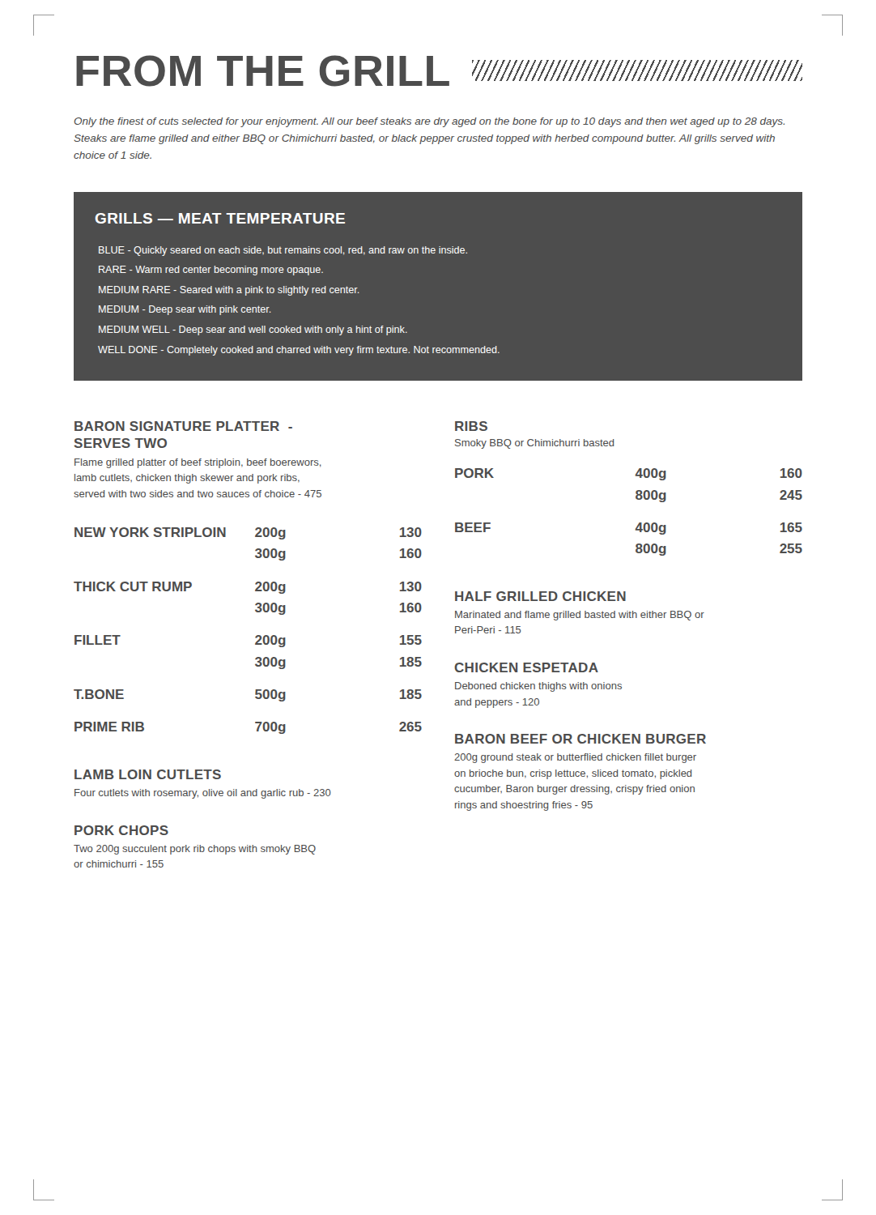FROM THE GRILL
Only the finest of cuts selected for your enjoyment. All our beef steaks are dry aged on the bone for up to 10 days and then wet aged up to 28 days. Steaks are flame grilled and either BBQ or Chimichurri basted, or black pepper crusted topped with herbed compound butter. All grills served with choice of 1 side.
GRILLS — MEAT TEMPERATURE
BLUE - Quickly seared on each side, but remains cool, red, and raw on the inside.
RARE - Warm red center becoming more opaque.
MEDIUM RARE - Seared with a pink to slightly red center.
MEDIUM - Deep sear with pink center.
MEDIUM WELL - Deep sear and well cooked with only a hint of pink.
WELL DONE - Completely cooked and charred with very firm texture. Not recommended.
BARON SIGNATURE PLATTER -
SERVES TWO
Flame grilled platter of beef striploin, beef boerewors,
lamb cutlets, chicken thigh skewer and pork ribs,
served with two sides and two sauces of choice - 475
| NEW YORK STRIPLOIN | 200g 300g | 130 160 |
| THICK CUT RUMP | 200g 300g | 130 160 |
| FILLET | 200g 300g | 155 185 |
| T.BONE | 500g | 185 |
| PRIME RIB | 700g | 265 |
LAMB LOIN CUTLETS
Four cutlets with rosemary, olive oil and garlic rub - 230
PORK CHOPS
Two 200g succulent pork rib chops with smoky BBQ
or chimichurri - 155
RIBS
Smoky BBQ or Chimichurri basted
| PORK | 400g 800g | 160 245 |
| BEEF | 400g 800g | 165 255 |
HALF GRILLED CHICKEN
Marinated and flame grilled basted with either BBQ or
Peri-Peri - 115
CHICKEN ESPETADA
Deboned chicken thighs with onions
and peppers - 120
BARON BEEF OR CHICKEN BURGER
200g ground steak or butterflied chicken fillet burger
on brioche bun, crisp lettuce, sliced tomato, pickled
cucumber, Baron burger dressing, crispy fried onion
rings and shoestring fries - 95